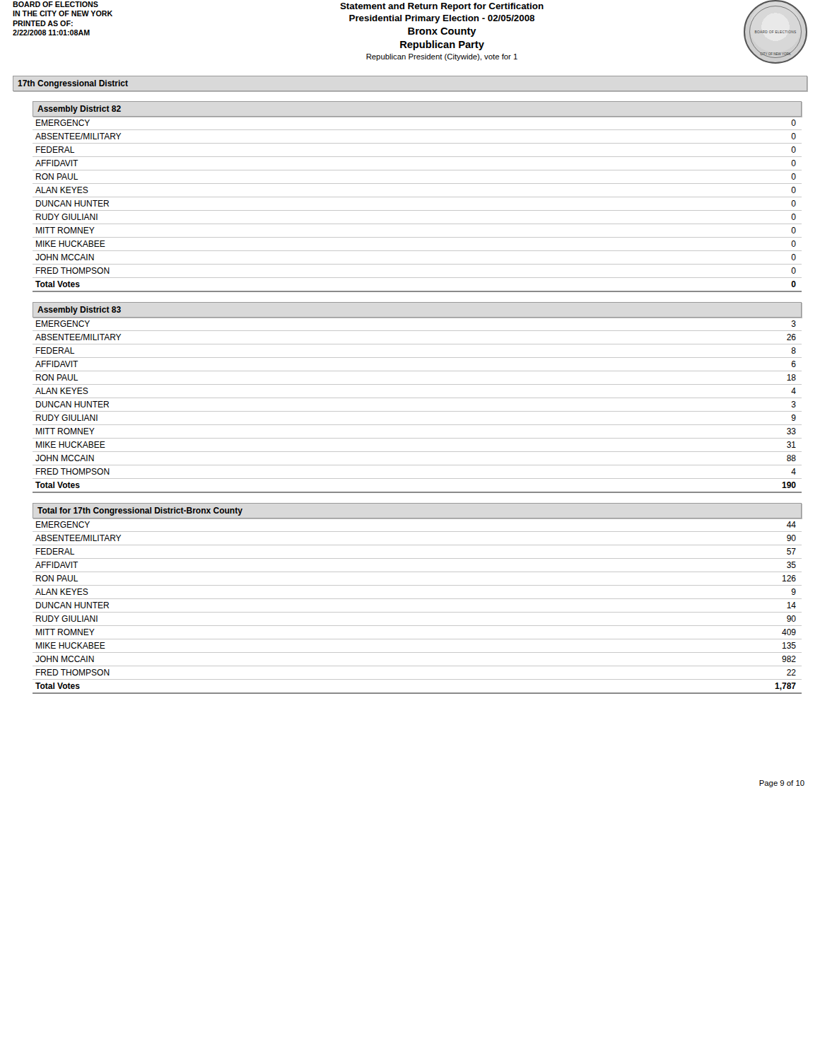BOARD OF ELECTIONS
IN THE CITY OF NEW YORK
PRINTED AS OF:
2/22/2008 11:01:08AM
Statement and Return Report for Certification
Presidential Primary Election - 02/05/2008
Bronx County
Republican Party
Republican President (Citywide), vote for 1
CITY OF NEW YORK
17th Congressional District
Assembly District 82
| EMERGENCY | 0 |
| ABSENTEE/MILITARY | 0 |
| FEDERAL | 0 |
| AFFIDAVIT | 0 |
| RON PAUL | 0 |
| ALAN KEYES | 0 |
| DUNCAN HUNTER | 0 |
| RUDY GIULIANI | 0 |
| MITT ROMNEY | 0 |
| MIKE HUCKABEE | 0 |
| JOHN MCCAIN | 0 |
| FRED THOMPSON | 0 |
| Total Votes | 0 |
Assembly District 83
| EMERGENCY | 3 |
| ABSENTEE/MILITARY | 26 |
| FEDERAL | 8 |
| AFFIDAVIT | 6 |
| RON PAUL | 18 |
| ALAN KEYES | 4 |
| DUNCAN HUNTER | 3 |
| RUDY GIULIANI | 9 |
| MITT ROMNEY | 33 |
| MIKE HUCKABEE | 31 |
| JOHN MCCAIN | 88 |
| FRED THOMPSON | 4 |
| Total Votes | 190 |
Total for 17th Congressional District-Bronx County
| EMERGENCY | 44 |
| ABSENTEE/MILITARY | 90 |
| FEDERAL | 57 |
| AFFIDAVIT | 35 |
| RON PAUL | 126 |
| ALAN KEYES | 9 |
| DUNCAN HUNTER | 14 |
| RUDY GIULIANI | 90 |
| MITT ROMNEY | 409 |
| MIKE HUCKABEE | 135 |
| JOHN MCCAIN | 982 |
| FRED THOMPSON | 22 |
| Total Votes | 1,787 |
Page 9 of 10